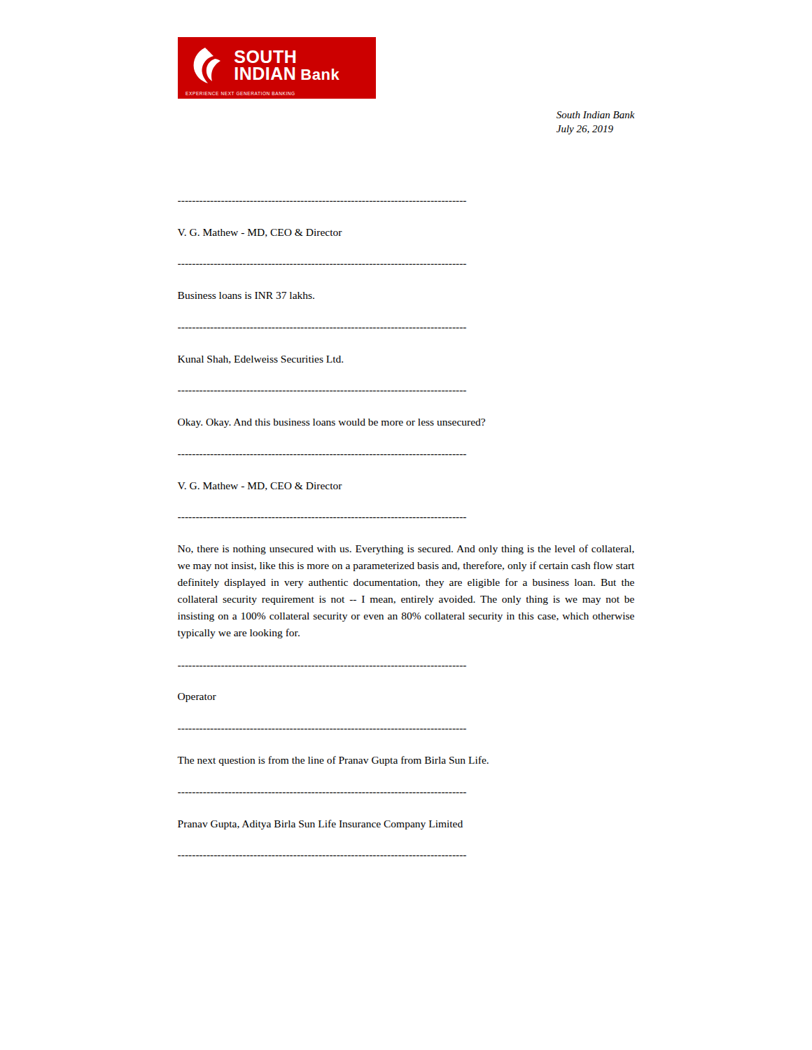SOUTH
INDIAN Bank
EXPERIENCE NEXT GENERATION BANKING
South Indian Bank
July 26, 2019
--------------------------------------------------------------------------------
V. G. Mathew - MD, CEO & Director
--------------------------------------------------------------------------------
Business loans is INR 37 lakhs.
--------------------------------------------------------------------------------
Kunal Shah, Edelweiss Securities Ltd.
--------------------------------------------------------------------------------
Okay. Okay. And this business loans would be more or less unsecured?
--------------------------------------------------------------------------------
V. G. Mathew - MD, CEO & Director
--------------------------------------------------------------------------------
No, there is nothing unsecured with us. Everything is secured. And only thing is the level of collateral, we may not insist, like this is more on a parameterized basis and, therefore, only if certain cash flow start definitely displayed in very authentic documentation, they are eligible for a business loan. But the collateral security requirement is not -- I mean, entirely avoided. The only thing is we may not be insisting on a 100% collateral security or even an 80% collateral security in this case, which otherwise typically we are looking for.
--------------------------------------------------------------------------------
Operator
--------------------------------------------------------------------------------
The next question is from the line of Pranav Gupta from Birla Sun Life.
--------------------------------------------------------------------------------
Pranav Gupta, Aditya Birla Sun Life Insurance Company Limited
--------------------------------------------------------------------------------